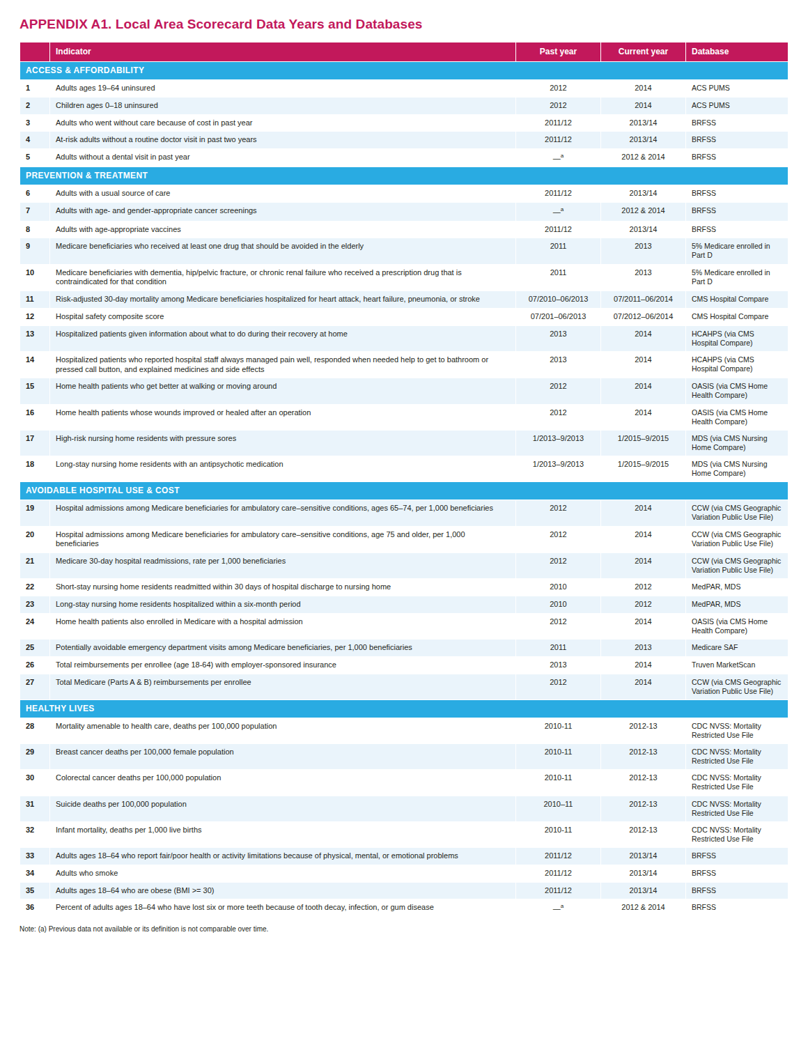APPENDIX A1. Local Area Scorecard Data Years and Databases
| | Indicator | Past year | Current year | Database |
| --- | --- | --- | --- | --- |
| ACCESS & AFFORDABILITY |
| 1 | Adults ages 19–64 uninsured | 2012 | 2014 | ACS PUMS |
| 2 | Children ages 0–18 uninsured | 2012 | 2014 | ACS PUMS |
| 3 | Adults who went without care because of cost in past year | 2011/12 | 2013/14 | BRFSS |
| 4 | At-risk adults without a routine doctor visit in past two years | 2011/12 | 2013/14 | BRFSS |
| 5 | Adults without a dental visit in past year | — a | 2012 & 2014 | BRFSS |
| PREVENTION & TREATMENT |
| 6 | Adults with a usual source of care | 2011/12 | 2013/14 | BRFSS |
| 7 | Adults with age- and gender-appropriate cancer screenings | — a | 2012 & 2014 | BRFSS |
| 8 | Adults with age-appropriate vaccines | 2011/12 | 2013/14 | BRFSS |
| 9 | Medicare beneficiaries who received at least one drug that should be avoided in the elderly | 2011 | 2013 | 5% Medicare enrolled in Part D |
| 10 | Medicare beneficiaries with dementia, hip/pelvic fracture, or chronic renal failure who received a prescription drug that is contraindicated for that condition | 2011 | 2013 | 5% Medicare enrolled in Part D |
| 11 | Risk-adjusted 30-day mortality among Medicare beneficiaries hospitalized for heart attack, heart failure, pneumonia, or stroke | 07/2010–06/2013 | 07/2011–06/2014 | CMS Hospital Compare |
| 12 | Hospital safety composite score | 07/201–06/2013 | 07/2012–06/2014 | CMS Hospital Compare |
| 13 | Hospitalized patients given information about what to do during their recovery at home | 2013 | 2014 | HCAHPS (via CMS Hospital Compare) |
| 14 | Hospitalized patients who reported hospital staff always managed pain well, responded when needed help to get to bathroom or pressed call button, and explained medicines and side effects | 2013 | 2014 | HCAHPS (via CMS Hospital Compare) |
| 15 | Home health patients who get better at walking or moving around | 2012 | 2014 | OASIS (via CMS Home Health Compare) |
| 16 | Home health patients whose wounds improved or healed after an operation | 2012 | 2014 | OASIS (via CMS Home Health Compare) |
| 17 | High-risk nursing home residents with pressure sores | 1/2013–9/2013 | 1/2015–9/2015 | MDS (via CMS Nursing Home Compare) |
| 18 | Long-stay nursing home residents with an antipsychotic medication | 1/2013–9/2013 | 1/2015–9/2015 | MDS (via CMS Nursing Home Compare) |
| AVOIDABLE HOSPITAL USE & COST |
| 19 | Hospital admissions among Medicare beneficiaries for ambulatory care–sensitive conditions, ages 65–74, per 1,000 beneficiaries | 2012 | 2014 | CCW (via CMS Geographic Variation Public Use File) |
| 20 | Hospital admissions among Medicare beneficiaries for ambulatory care–sensitive conditions, age 75 and older, per 1,000 beneficiaries | 2012 | 2014 | CCW (via CMS Geographic Variation Public Use File) |
| 21 | Medicare 30-day hospital readmissions, rate per 1,000 beneficiaries | 2012 | 2014 | CCW (via CMS Geographic Variation Public Use File) |
| 22 | Short-stay nursing home residents readmitted within 30 days of hospital discharge to nursing home | 2010 | 2012 | MedPAR, MDS |
| 23 | Long-stay nursing home residents hospitalized within a six-month period | 2010 | 2012 | MedPAR, MDS |
| 24 | Home health patients also enrolled in Medicare with a hospital admission | 2012 | 2014 | OASIS (via CMS Home Health Compare) |
| 25 | Potentially avoidable emergency department visits among Medicare beneficiaries, per 1,000 beneficiaries | 2011 | 2013 | Medicare SAF |
| 26 | Total reimbursements per enrollee (age 18-64) with employer-sponsored insurance | 2013 | 2014 | Truven MarketScan |
| 27 | Total Medicare (Parts A & B) reimbursements per enrollee | 2012 | 2014 | CCW (via CMS Geographic Variation Public Use File) |
| HEALTHY LIVES |
| 28 | Mortality amenable to health care, deaths per 100,000 population | 2010-11 | 2012-13 | CDC NVSS: Mortality Restricted Use File |
| 29 | Breast cancer deaths per 100,000 female population | 2010-11 | 2012-13 | CDC NVSS: Mortality Restricted Use File |
| 30 | Colorectal cancer deaths per 100,000 population | 2010-11 | 2012-13 | CDC NVSS: Mortality Restricted Use File |
| 31 | Suicide deaths per 100,000 population | 2010–11 | 2012-13 | CDC NVSS: Mortality Restricted Use File |
| 32 | Infant mortality, deaths per 1,000 live births | 2010-11 | 2012-13 | CDC NVSS: Mortality Restricted Use File |
| 33 | Adults ages 18–64 who report fair/poor health or activity limitations because of physical, mental, or emotional problems | 2011/12 | 2013/14 | BRFSS |
| 34 | Adults who smoke | 2011/12 | 2013/14 | BRFSS |
| 35 | Adults ages 18–64 who are obese (BMI >= 30) | 2011/12 | 2013/14 | BRFSS |
| 36 | Percent of adults ages 18–64 who have lost six or more teeth because of tooth decay, infection, or gum disease | — a | 2012 & 2014 | BRFSS |
Note: (a) Previous data not available or its definition is not comparable over time.